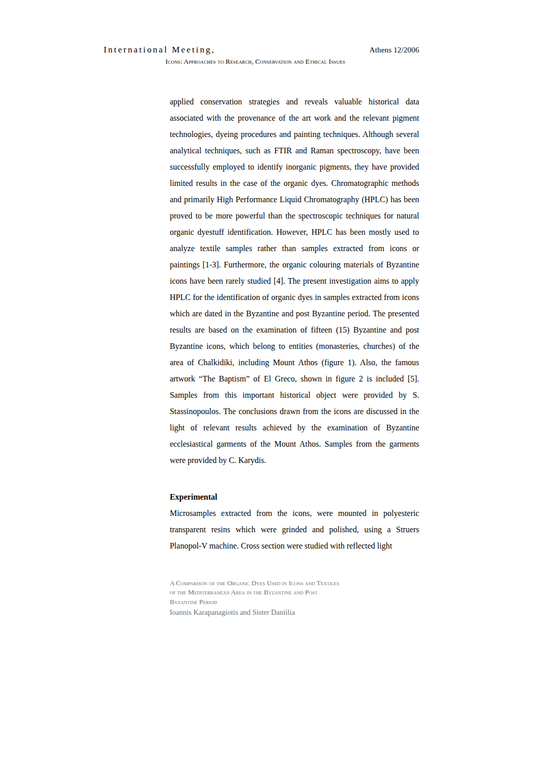International Meeting, Athens 12/2006
Icons: Approaches to Research, Conservation and Ethical Issues
applied conservation strategies and reveals valuable historical data associated with the provenance of the art work and the relevant pigment technologies, dyeing procedures and painting techniques. Although several analytical techniques, such as FTIR and Raman spectroscopy, have been successfully employed to identify inorganic pigments, they have provided limited results in the case of the organic dyes. Chromatographic methods and primarily High Performance Liquid Chromatography (HPLC) has been proved to be more powerful than the spectroscopic techniques for natural organic dyestuff identification. However, HPLC has been mostly used to analyze textile samples rather than samples extracted from icons or paintings [1-3]. Furthermore, the organic colouring materials of Byzantine icons have been rarely studied [4]. The present investigation aims to apply HPLC for the identification of organic dyes in samples extracted from icons which are dated in the Byzantine and post Byzantine period. The presented results are based on the examination of fifteen (15) Byzantine and post Byzantine icons, which belong to entities (monasteries, churches) of the area of Chalkidiki, including Mount Athos (figure 1). Also, the famous artwork “The Baptism” of El Greco, shown in figure 2 is included [5]. Samples from this important historical object were provided by S. Stassinopoulos. The conclusions drawn from the icons are discussed in the light of relevant results achieved by the examination of Byzantine ecclesiastical garments of the Mount Athos. Samples from the garments were provided by C. Karydis.
Experimental
Microsamples extracted from the icons, were mounted in polyesteric transparent resins which were grinded and polished, using a Struers Planopol-V machine. Cross section were studied with reflected light
A Comparison of the Organic Dyes Used in Icons and Textiles of the Mediterranean Area in the Byzantine and Post Byzantine Period Ioannis Karapanagiotis and Sister Daniilia